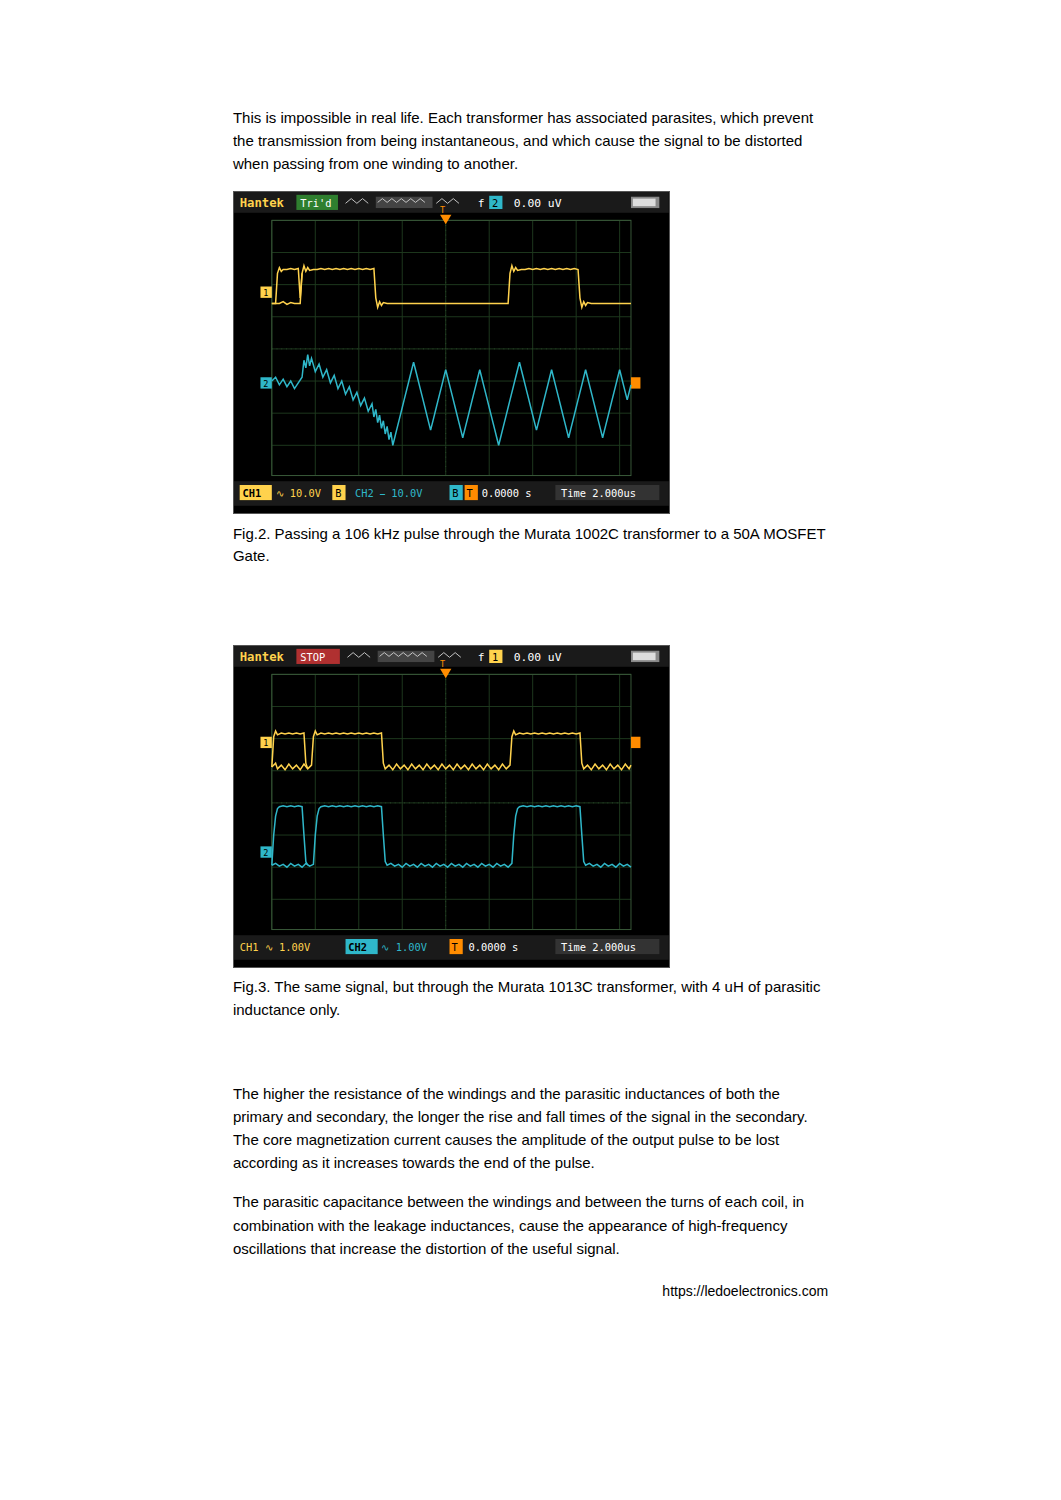This is impossible in real life. Each transformer has associated parasites, which prevent the transmission from being instantaneous, and which cause the signal to be distorted when passing from one winding to another.
Hantek Tri'd f 2 0.00 uV T 1 2 CH1 ∿ 10.0V B CH2 ⎯ 10.0V B T 0.0000 s Time 2.000us
Fig.2. Passing a 106 kHz pulse through the Murata 1002C transformer to a 50A MOSFET Gate.
Hantek STOP f 1 0.00 uV T 1 2 CH1 ∿ 1.00V CH2 ∿ 1.00V T 0.0000 s Time 2.000us
Fig.3. The same signal, but through the Murata 1013C transformer, with 4 uH of parasitic inductance only.
The higher the resistance of the windings and the parasitic inductances of both the primary and secondary, the longer the rise and fall times of the signal in the secondary. The core magnetization current causes the amplitude of the output pulse to be lost according as it increases towards the end of the pulse.
The parasitic capacitance between the windings and between the turns of each coil, in combination with the leakage inductances, cause the appearance of high-frequency oscillations that increase the distortion of the useful signal.
https://ledoelectronics.com